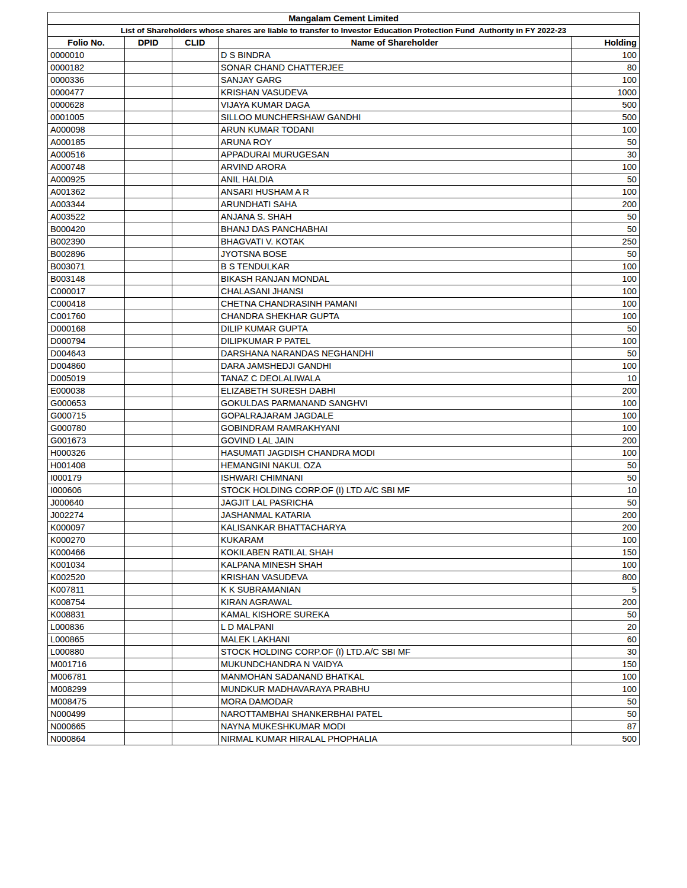| Mangalam Cement Limited |
| List of Shareholders whose shares are liable to transfer to Investor Education Protection Fund Authority in FY 2022-23 |
| Folio No. | DPID | CLID | Name of Shareholder | Holding |
| 0000010 | | | D S BINDRA | 100 |
| 0000182 | | | SONAR CHAND CHATTERJEE | 80 |
| 0000336 | | | SANJAY GARG | 100 |
| 0000477 | | | KRISHAN VASUDEVA | 1000 |
| 0000628 | | | VIJAYA KUMAR DAGA | 500 |
| 0001005 | | | SILLOO MUNCHERSHAW GANDHI | 500 |
| A000098 | | | ARUN KUMAR TODANI | 100 |
| A000185 | | | ARUNA ROY | 50 |
| A000516 | | | APPADURAI MURUGESAN | 30 |
| A000748 | | | ARVIND ARORA | 100 |
| A000925 | | | ANIL HALDIA | 50 |
| A001362 | | | ANSARI HUSHAM A R | 100 |
| A003344 | | | ARUNDHATI SAHA | 200 |
| A003522 | | | ANJANA S. SHAH | 50 |
| B000420 | | | BHANJ DAS PANCHABHAI | 50 |
| B002390 | | | BHAGVATI V. KOTAK | 250 |
| B002896 | | | JYOTSNA BOSE | 50 |
| B003071 | | | B S TENDULKAR | 100 |
| B003148 | | | BIKASH RANJAN MONDAL | 100 |
| C000017 | | | CHALASANI JHANSI | 100 |
| C000418 | | | CHETNA CHANDRASINH PAMANI | 100 |
| C001760 | | | CHANDRA SHEKHAR GUPTA | 100 |
| D000168 | | | DILIP KUMAR GUPTA | 50 |
| D000794 | | | DILIPKUMAR P PATEL | 100 |
| D004643 | | | DARSHANA NARANDAS NEGHANDHI | 50 |
| D004860 | | | DARA JAMSHEDJI GANDHI | 100 |
| D005019 | | | TANAZ C DEOLALIWALA | 10 |
| E000038 | | | ELIZABETH SURESH DABHI | 200 |
| G000653 | | | GOKULDAS PARMANAND SANGHVI | 100 |
| G000715 | | | GOPALRAJARAM JAGDALE | 100 |
| G000780 | | | GOBINDRAM RAMRAKHYANI | 100 |
| G001673 | | | GOVIND LAL JAIN | 200 |
| H000326 | | | HASUMATI JAGDISH CHANDRA MODI | 100 |
| H001408 | | | HEMANGINI NAKUL OZA | 50 |
| I000179 | | | ISHWARI CHIMNANI | 50 |
| I000606 | | | STOCK HOLDING CORP.OF (I) LTD A/C SBI MF | 10 |
| J000640 | | | JAGJIT LAL PASRICHA | 50 |
| J002274 | | | JASHANMAL KATARIA | 200 |
| K000097 | | | KALISANKAR BHATTACHARYA | 200 |
| K000270 | | | KUKARAM | 100 |
| K000466 | | | KOKILABEN RATILAL SHAH | 150 |
| K001034 | | | KALPANA MINESH SHAH | 100 |
| K002520 | | | KRISHAN VASUDEVA | 800 |
| K007811 | | | K K SUBRAMANIAN | 5 |
| K008754 | | | KIRAN AGRAWAL | 200 |
| K008831 | | | KAMAL KISHORE SUREKA | 50 |
| L000836 | | | L D MALPANI | 20 |
| L000865 | | | MALEK LAKHANI | 60 |
| L000880 | | | STOCK HOLDING CORP.OF (I) LTD.A/C SBI MF | 30 |
| M001716 | | | MUKUNDCHANDRA N VAIDYA | 150 |
| M006781 | | | MANMOHAN SADANAND BHATKAL | 100 |
| M008299 | | | MUNDKUR MADHAVARAYA PRABHU | 100 |
| M008475 | | | MORA DAMODAR | 50 |
| N000499 | | | NAROTTAMBHAI SHANKERBHAI PATEL | 50 |
| N000665 | | | NAYNA MUKESHKUMAR MODI | 87 |
| N000864 | | | NIRMAL KUMAR HIRALAL PHOPHALIA | 500 |